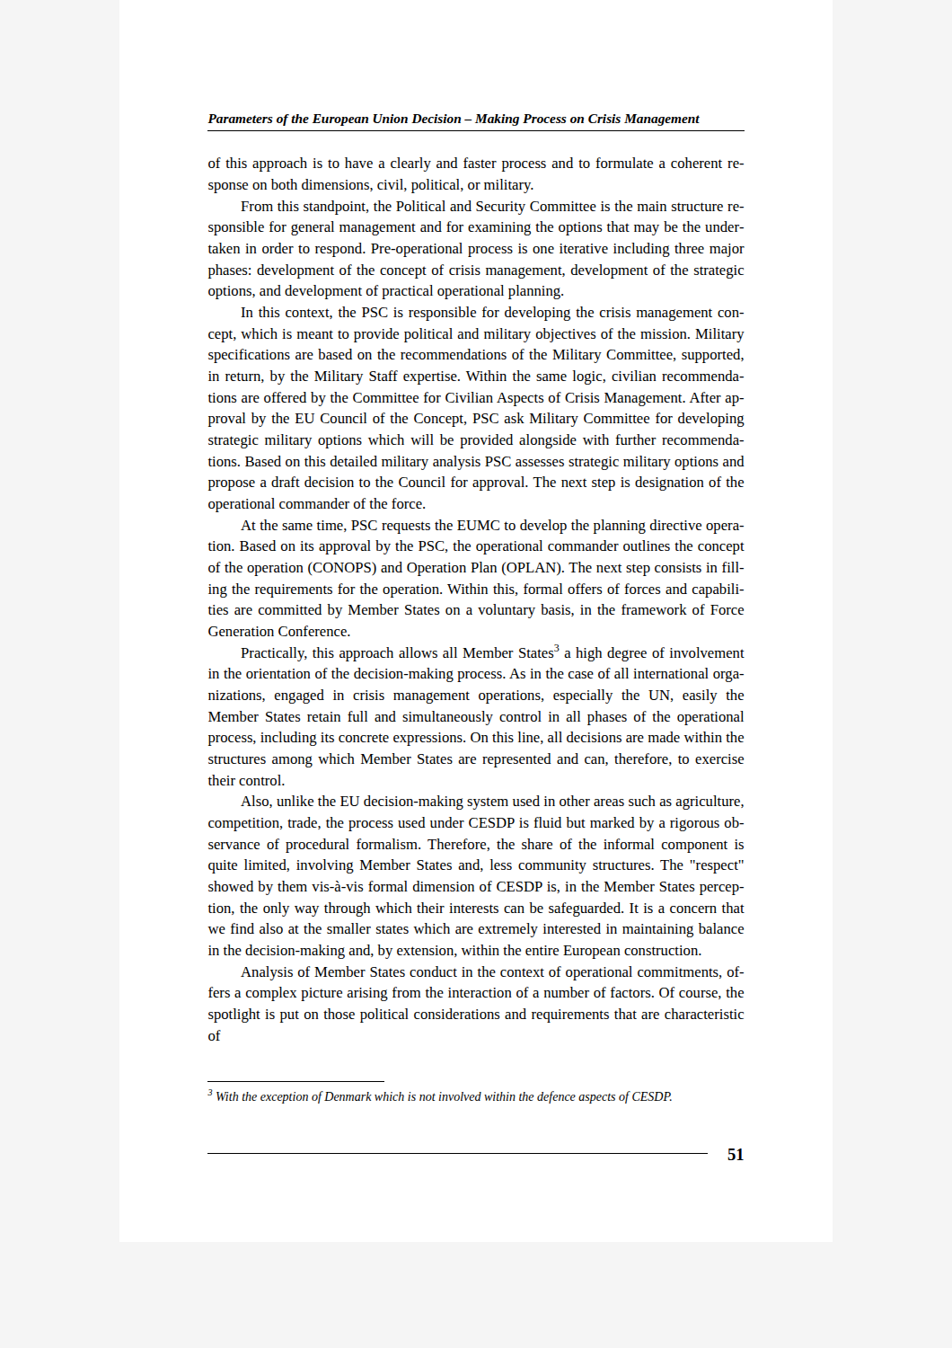Parameters of the European Union Decision – Making Process on Crisis Management
of this approach is to have a clearly and faster process and to formulate a coherent response on both dimensions, civil, political, or military.
From this standpoint, the Political and Security Committee is the main structure responsible for general management and for examining the options that may be the undertaken in order to respond. Pre-operational process is one iterative including three major phases: development of the concept of crisis management, development of the strategic options, and development of practical operational planning.
In this context, the PSC is responsible for developing the crisis management concept, which is meant to provide political and military objectives of the mission. Military specifications are based on the recommendations of the Military Committee, supported, in return, by the Military Staff expertise. Within the same logic, civilian recommendations are offered by the Committee for Civilian Aspects of Crisis Management. After approval by the EU Council of the Concept, PSC ask Military Committee for developing strategic military options which will be provided alongside with further recommendations. Based on this detailed military analysis PSC assesses strategic military options and propose a draft decision to the Council for approval. The next step is designation of the operational commander of the force.
At the same time, PSC requests the EUMC to develop the planning directive operation. Based on its approval by the PSC, the operational commander outlines the concept of the operation (CONOPS) and Operation Plan (OPLAN). The next step consists in filling the requirements for the operation. Within this, formal offers of forces and capabilities are committed by Member States on a voluntary basis, in the framework of Force Generation Conference.
Practically, this approach allows all Member States3 a high degree of involvement in the orientation of the decision-making process. As in the case of all international organizations, engaged in crisis management operations, especially the UN, easily the Member States retain full and simultaneously control in all phases of the operational process, including its concrete expressions. On this line, all decisions are made within the structures among which Member States are represented and can, therefore, to exercise their control.
Also, unlike the EU decision-making system used in other areas such as agriculture, competition, trade, the process used under CESDP is fluid but marked by a rigorous observance of procedural formalism. Therefore, the share of the informal component is quite limited, involving Member States and, less community structures. The "respect" showed by them vis-à-vis formal dimension of CESDP is, in the Member States perception, the only way through which their interests can be safeguarded. It is a concern that we find also at the smaller states which are extremely interested in maintaining balance in the decision-making and, by extension, within the entire European construction.
Analysis of Member States conduct in the context of operational commitments, offers a complex picture arising from the interaction of a number of factors. Of course, the spotlight is put on those political considerations and requirements that are characteristic of
3 With the exception of Denmark which is not involved within the defence aspects of CESDP.
51